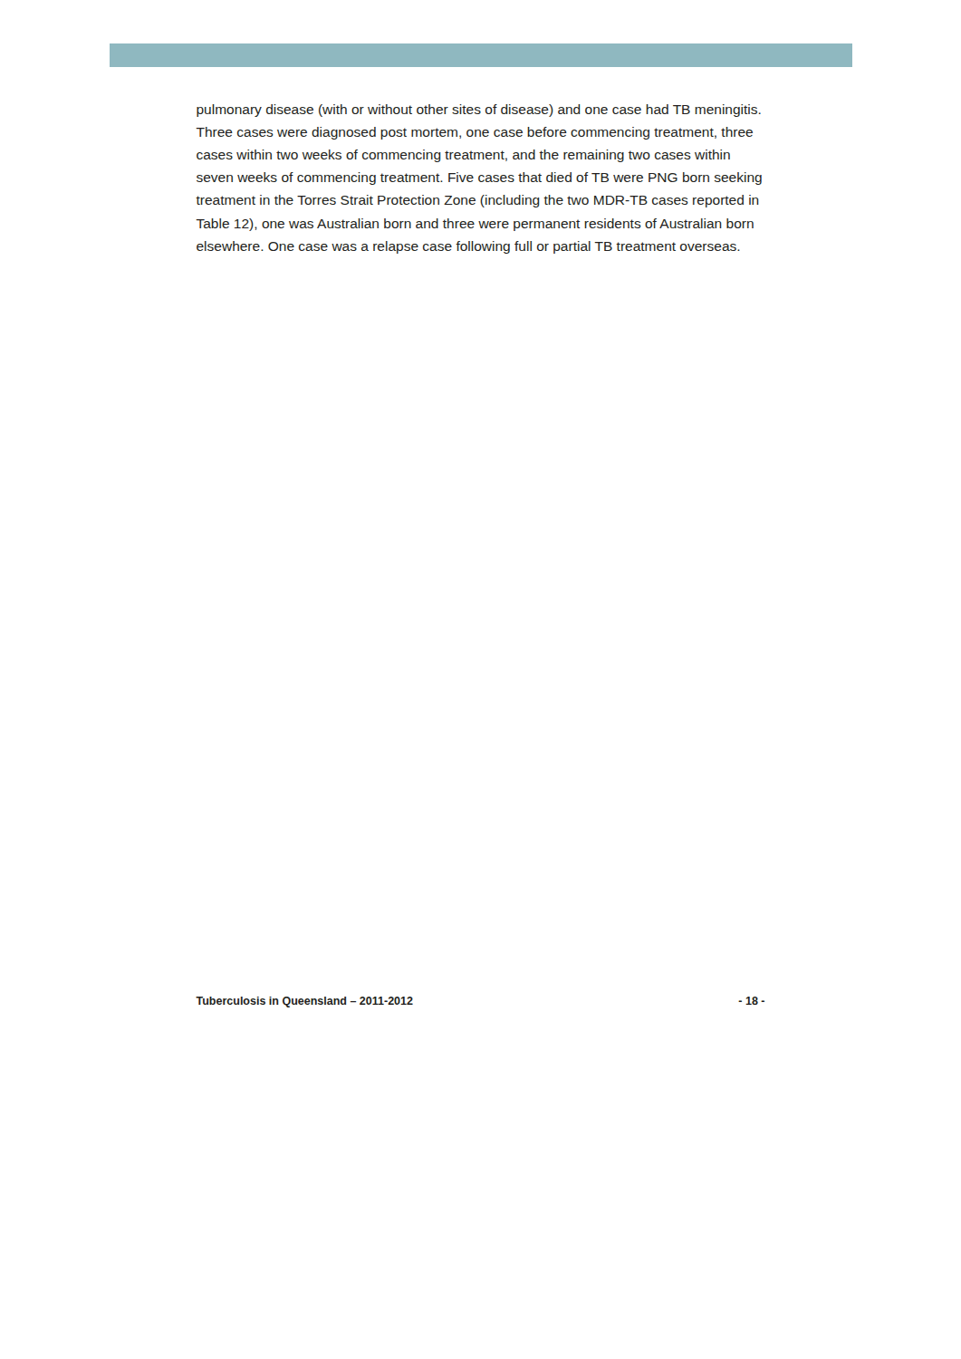pulmonary disease (with or without other sites of disease) and one case had TB meningitis. Three cases were diagnosed post mortem, one case before commencing treatment, three cases within two weeks of commencing treatment, and the remaining two cases within seven weeks of commencing treatment. Five cases that died of TB were PNG born seeking treatment in the Torres Strait Protection Zone (including the two MDR-TB cases reported in Table 12), one was Australian born and three were permanent residents of Australian born elsewhere. One case was a relapse case following full or partial TB treatment overseas.
Tuberculosis in Queensland – 2011-2012 - 18 -